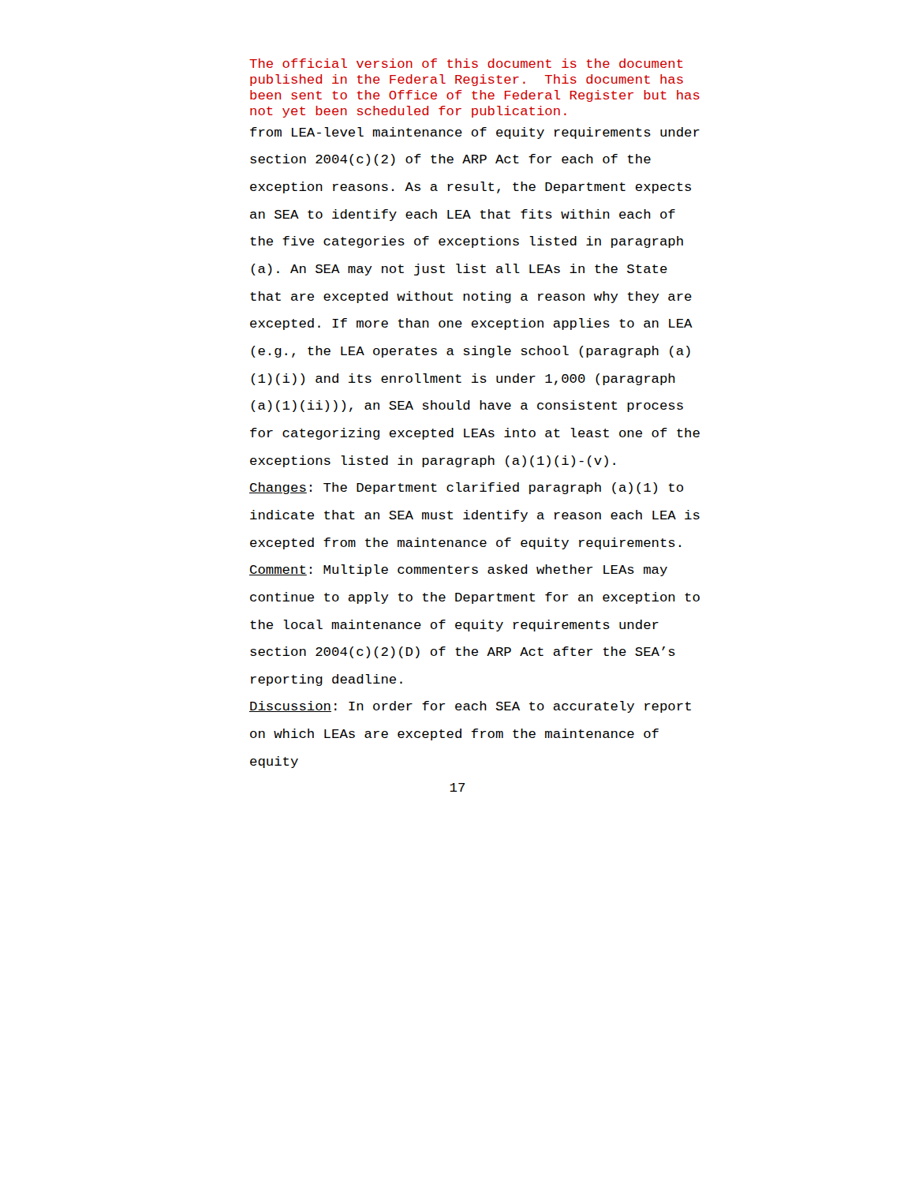The official version of this document is the document published in the Federal Register. This document has been sent to the Office of the Federal Register but has not yet been scheduled for publication.
from LEA-level maintenance of equity requirements under section 2004(c)(2) of the ARP Act for each of the exception reasons. As a result, the Department expects an SEA to identify each LEA that fits within each of the five categories of exceptions listed in paragraph (a). An SEA may not just list all LEAs in the State that are excepted without noting a reason why they are excepted. If more than one exception applies to an LEA (e.g., the LEA operates a single school (paragraph (a)(1)(i)) and its enrollment is under 1,000 (paragraph (a)(1)(ii))), an SEA should have a consistent process for categorizing excepted LEAs into at least one of the exceptions listed in paragraph (a)(1)(i)-(v).
Changes: The Department clarified paragraph (a)(1) to indicate that an SEA must identify a reason each LEA is excepted from the maintenance of equity requirements.
Comment: Multiple commenters asked whether LEAs may continue to apply to the Department for an exception to the local maintenance of equity requirements under section 2004(c)(2)(D) of the ARP Act after the SEA’s reporting deadline.
Discussion: In order for each SEA to accurately report on which LEAs are excepted from the maintenance of equity
17